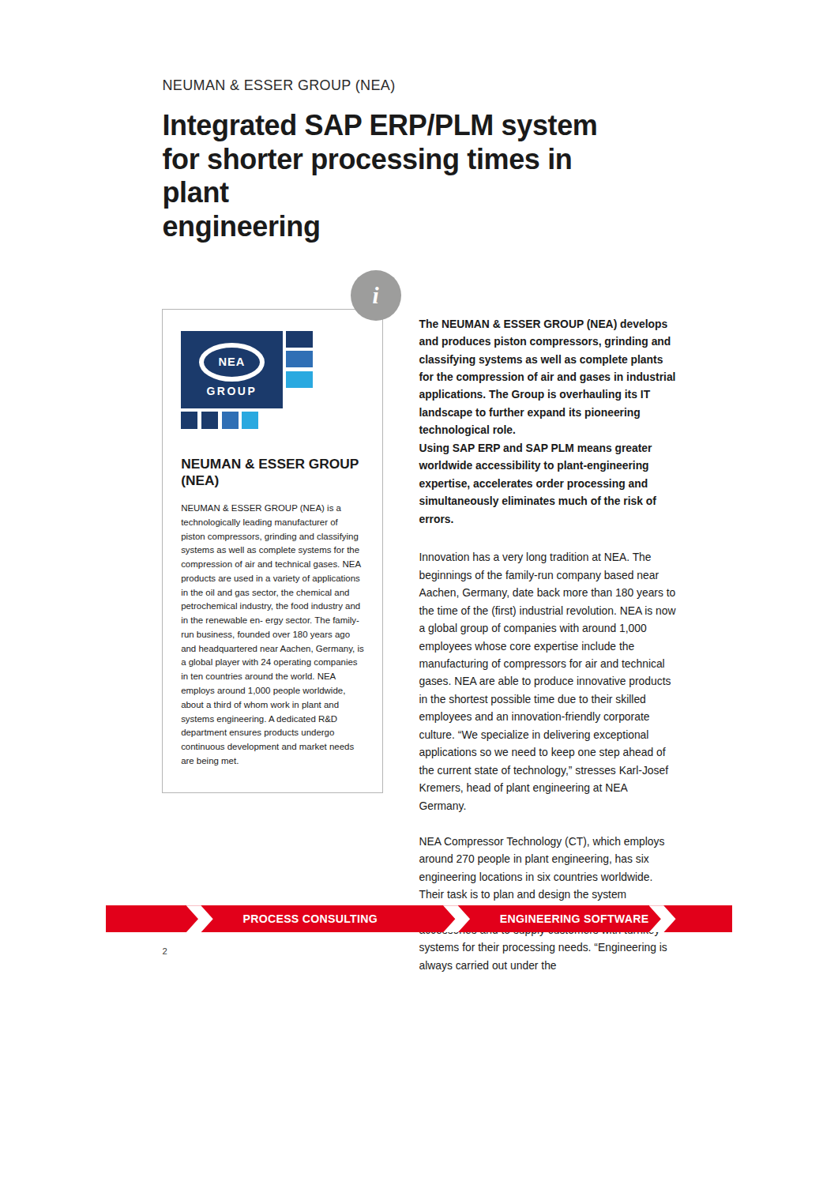NEUMAN & ESSER GROUP (NEA)
Integrated SAP ERP/PLM system
for shorter processing times in plant
engineering
i
NEA
GROUP
NEUMAN & ESSER GROUP
(NEA)
NEUMAN & ESSER GROUP (NEA) is a technologically leading manufacturer of piston compressors, grinding and classifying systems as well as complete systems for the compression of air and technical gases. NEA products are used in a variety of applications in the oil and gas sector, the chemical and petrochemical industry, the food industry and in the renewable en- ergy sector. The family-run business, founded over 180 years ago and headquartered near Aachen, Germany, is a global player with 24 operating companies in ten countries around the world. NEA employs around 1,000 people worldwide, about a third of whom work in plant and systems engineering. A dedicated R&D department ensures products undergo continuous development and market needs are being met.
The NEUMAN & ESSER GROUP (NEA) develops and produces piston compressors, grinding and classifying systems as well as complete plants for the compression of air and gases in industrial applications. The Group is overhauling its IT landscape to further expand its pioneering technological role.
Using SAP ERP and SAP PLM means greater worldwide accessibility to plant-engineering expertise, accelerates order processing and simultaneously eliminates much of the risk of errors.
Innovation has a very long tradition at NEA. The beginnings of the family-run company based near Aachen, Germany, date back more than 180 years to the time of the (first) industrial revolution. NEA is now a global group of companies with around 1,000 employees whose core expertise include the manufacturing of compressors for air and technical gases. NEA are able to produce innovative products in the shortest possible time due to their skilled employees and an innovation-friendly corporate culture. “We specialize in delivering exceptional applications so we need to keep one step ahead of the current state of technology,” stresses Karl-Josef Kremers, head of plant engineering at NEA Germany.
NEA Compressor Technology (CT), which employs around 270 people in plant engineering, has six engineering locations in six countries worldwide. Their task is to plan and design the system technology around piston compressors, to procure accessories and to supply customers with turnkey systems for their processing needs. “Engineering is always carried out under the
PROCESS CONSULTING
ENGINEERING SOFTWARE
2